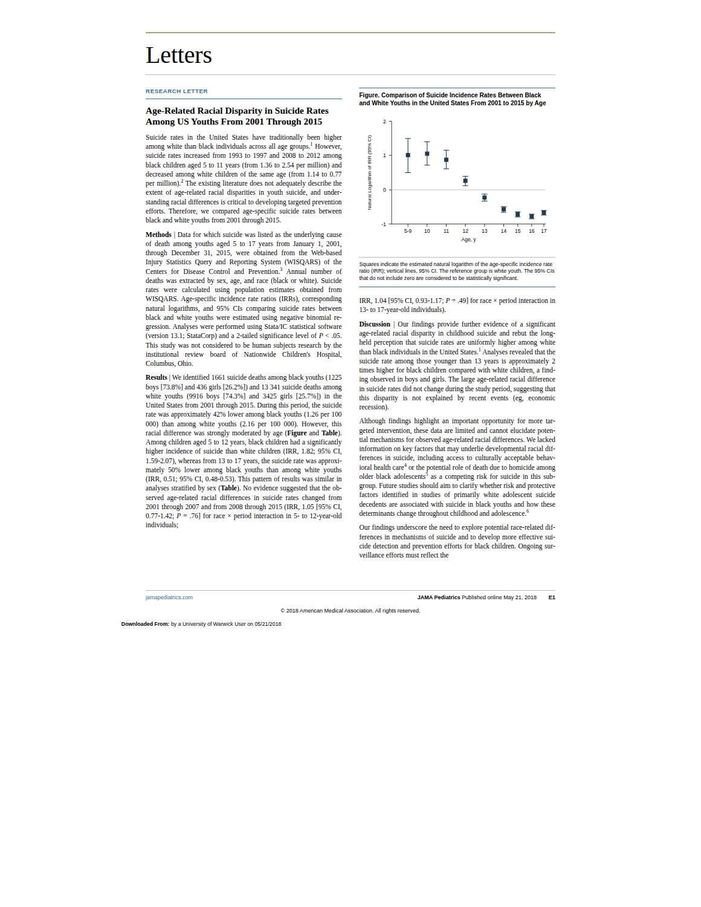Letters
Research Letter
Age-Related Racial Disparity in Suicide Rates
Among US Youths From 2001 Through 2015
Suicide rates in the United States have traditionally been higher among white than black individuals across all age groups.1 However, suicide rates increased from 1993 to 1997 and 2008 to 2012 among black children aged 5 to 11 years (from 1.36 to 2.54 per million) and decreased among white children of the same age (from 1.14 to 0.77 per million).2 The existing literature does not adequately describe the extent of age-related racial disparities in youth suicide, and understanding racial differences is critical to developing targeted prevention efforts. Therefore, we compared age-specific suicide rates between black and white youths from 2001 through 2015.
Methods | Data for which suicide was listed as the underlying cause of death among youths aged 5 to 17 years from January 1, 2001, through December 31, 2015, were obtained from the Web-based Injury Statistics Query and Reporting System (WISQARS) of the Centers for Disease Control and Prevention.3 Annual number of deaths was extracted by sex, age, and race (black or white). Suicide rates were calculated using population estimates obtained from WISQARS. Age-specific incidence rate ratios (IRRs), corresponding natural logarithms, and 95% CIs comparing suicide rates between black and white youths were estimated using negative binomial regression. Analyses were performed using Stata/IC statistical software (version 13.1; StataCorp) and a 2-tailed significance level of P < .05. This study was not considered to be human subjects research by the institutional review board of Nationwide Children's Hospital, Columbus, Ohio.
Results | We identified 1661 suicide deaths among black youths (1225 boys [73.8%] and 436 girls [26.2%]) and 13 341 suicide deaths among white youths (9916 boys [74.3%] and 3425 girls [25.7%]) in the United States from 2001 through 2015. During this period, the suicide rate was approximately 42% lower among black youths (1.26 per 100 000) than among white youths (2.16 per 100 000). However, this racial difference was strongly moderated by age (Figure and Table). Among children aged 5 to 12 years, black children had a significantly higher incidence of suicide than white children (IRR, 1.82; 95% CI, 1.59-2.07), whereas from 13 to 17 years, the suicide rate was approximately 50% lower among black youths than among white youths (IRR, 0.51; 95% CI, 0.48-0.53). This pattern of results was similar in analyses stratified by sex (Table). No evidence suggested that the observed age-related racial differences in suicide rates changed from 2001 through 2007 and from 2008 through 2015 (IRR, 1.05 [95% CI, 0.77-1.42; P = .76] for race × period interaction in 5- to 12-year-old individuals;
Figure. Comparison of Suicide Incidence Rates Between Black
and White Youths in the United States From 2001 to 2015 by Age
2 1 0 -1 Natural Logarithm of IRR (95% CI) 5-9 10 11 12 13 14 15 16 17 Age, y
Squares indicate the estimated natural logarithm of the age-specific incidence rate ratio (IRR); vertical lines, 95% CI. The reference group is white youth. The 95% CIs that do not include zero are considered to be statistically significant.
IRR, 1.04 [95% CI, 0.93-1.17; P = .49] for race × period interaction in 13- to 17-year-old individuals).
Discussion | Our findings provide further evidence of a significant age-related racial disparity in childhood suicide and rebut the long-held perception that suicide rates are uniformly higher among white than black individuals in the United States.1 Analyses revealed that the suicide rate among those younger than 13 years is approximately 2 times higher for black children compared with white children, a finding observed in boys and girls. The large age-related racial difference in suicide rates did not change during the study period, suggesting that this disparity is not explained by recent events (eg, economic recession).
Although findings highlight an important opportunity for more targeted intervention, these data are limited and cannot elucidate potential mechanisms for observed age-related racial differences. We lacked information on key factors that may underlie developmental racial differences in suicide, including access to culturally acceptable behavioral health care4 or the potential role of death due to homicide among older black adolescents5 as a competing risk for suicide in this subgroup. Future studies should aim to clarify whether risk and protective factors identified in studies of primarily white adolescent suicide decedents are associated with suicide in black youths and how these determinants change throughout childhood and adolescence.6
Our findings underscore the need to explore potential race-related differences in mechanisms of suicide and to develop more effective suicide detection and prevention efforts for black children. Ongoing surveillance efforts must reflect the
jamapediatrics.com
JAMA Pediatrics Published online May 21, 2018 E1
© 2018 American Medical Association. All rights reserved.
Downloaded From: by a University of Warwick User on 05/21/2018